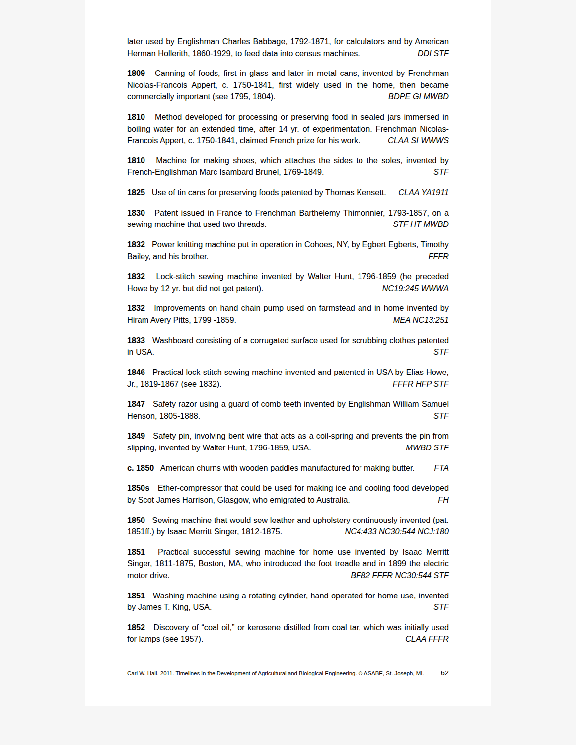later used by Englishman Charles Babbage, 1792-1871, for calculators and by American Herman Hollerith, 1860-1929, to feed data into census machines. DDI STF
1809 Canning of foods, first in glass and later in metal cans, invented by Frenchman Nicolas-Francois Appert, c. 1750-1841, first widely used in the home, then became commercially important (see 1795, 1804). BDPE GI MWBD
1810 Method developed for processing or preserving food in sealed jars immersed in boiling water for an extended time, after 14 yr. of experimentation. Frenchman Nicolas-Francois Appert, c. 1750-1841, claimed French prize for his work. CLAA SI WWWS
1810 Machine for making shoes, which attaches the sides to the soles, invented by French-Englishman Marc Isambard Brunel, 1769-1849. STF
1825 Use of tin cans for preserving foods patented by Thomas Kensett. CLAA YA1911
1830 Patent issued in France to Frenchman Barthelemy Thimonnier, 1793-1857, on a sewing machine that used two threads. STF HT MWBD
1832 Power knitting machine put in operation in Cohoes, NY, by Egbert Egberts, Timothy Bailey, and his brother. FFFR
1832 Lock-stitch sewing machine invented by Walter Hunt, 1796-1859 (he preceded Howe by 12 yr. but did not get patent). NC19:245 WWWA
1832 Improvements on hand chain pump used on farmstead and in home invented by Hiram Avery Pitts, 1799 -1859. MEA NC13:251
1833 Washboard consisting of a corrugated surface used for scrubbing clothes patented in USA. STF
1846 Practical lock-stitch sewing machine invented and patented in USA by Elias Howe, Jr., 1819-1867 (see 1832). FFFR HFP STF
1847 Safety razor using a guard of comb teeth invented by Englishman William Samuel Henson, 1805-1888. STF
1849 Safety pin, involving bent wire that acts as a coil-spring and prevents the pin from slipping, invented by Walter Hunt, 1796-1859, USA. MWBD STF
c. 1850 American churns with wooden paddles manufactured for making butter. FTA
1850s Ether-compressor that could be used for making ice and cooling food developed by Scot James Harrison, Glasgow, who emigrated to Australia. FH
1850 Sewing machine that would sew leather and upholstery continuously invented (pat. 1851ff.) by Isaac Merritt Singer, 1812-1875. NC4:433 NC30:544 NCJ:180
1851 Practical successful sewing machine for home use invented by Isaac Merritt Singer, 1811-1875, Boston, MA, who introduced the foot treadle and in 1899 the electric motor drive. BF82 FFFR NC30:544 STF
1851 Washing machine using a rotating cylinder, hand operated for home use, invented by James T. King, USA. STF
1852 Discovery of “coal oil,” or kerosene distilled from coal tar, which was initially used for lamps (see 1957). CLAA FFFR
Carl W. Hall. 2011. Timelines in the Development of Agricultural and Biological Engineering. © ASABE, St. Joseph, MI. 62